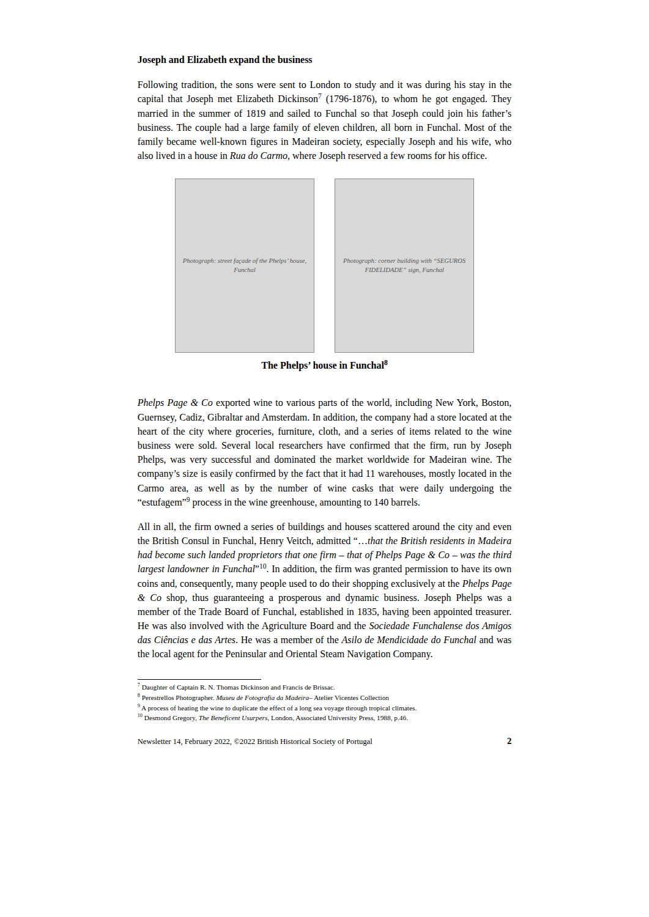Joseph and Elizabeth expand the business
Following tradition, the sons were sent to London to study and it was during his stay in the capital that Joseph met Elizabeth Dickinson7 (1796-1876), to whom he got engaged. They married in the summer of 1819 and sailed to Funchal so that Joseph could join his father’s business. The couple had a large family of eleven children, all born in Funchal. Most of the family became well-known figures in Madeiran society, especially Joseph and his wife, who also lived in a house in Rua do Carmo, where Joseph reserved a few rooms for his office.
Photograph: street façade of the Phelps’ house, Funchal
Photograph: corner building with “SEGUROS FIDELIDADE” sign, Funchal
The Phelps’ house in Funchal8
Phelps Page & Co exported wine to various parts of the world, including New York, Boston, Guernsey, Cadiz, Gibraltar and Amsterdam. In addition, the company had a store located at the heart of the city where groceries, furniture, cloth, and a series of items related to the wine business were sold. Several local researchers have confirmed that the firm, run by Joseph Phelps, was very successful and dominated the market worldwide for Madeiran wine. The company’s size is easily confirmed by the fact that it had 11 warehouses, mostly located in the Carmo area, as well as by the number of wine casks that were daily undergoing the “estufagem”9 process in the wine greenhouse, amounting to 140 barrels.
All in all, the firm owned a series of buildings and houses scattered around the city and even the British Consul in Funchal, Henry Veitch, admitted “…that the British residents in Madeira had become such landed proprietors that one firm – that of Phelps Page & Co – was the third largest landowner in Funchal”10. In addition, the firm was granted permission to have its own coins and, consequently, many people used to do their shopping exclusively at the Phelps Page & Co shop, thus guaranteeing a prosperous and dynamic business. Joseph Phelps was a member of the Trade Board of Funchal, established in 1835, having been appointed treasurer. He was also involved with the Agriculture Board and the Sociedade Funchalense dos Amigos das Ciências e das Artes. He was a member of the Asilo de Mendicidade do Funchal and was the local agent for the Peninsular and Oriental Steam Navigation Company.
7 Daughter of Captain R. N. Thomas Dickinson and Francis de Brissac.
8 Perestrellos Photographer. Museu de Fotografia da Madeira– Atelier Vicentes Collection
9 A process of heating the wine to duplicate the effect of a long sea voyage through tropical climates.
10 Desmond Gregory, The Beneficent Usurpers, London, Associated University Press, 1988, p.46.
Newsletter 14, February 2022, ©2022 British Historical Society of Portugal 2